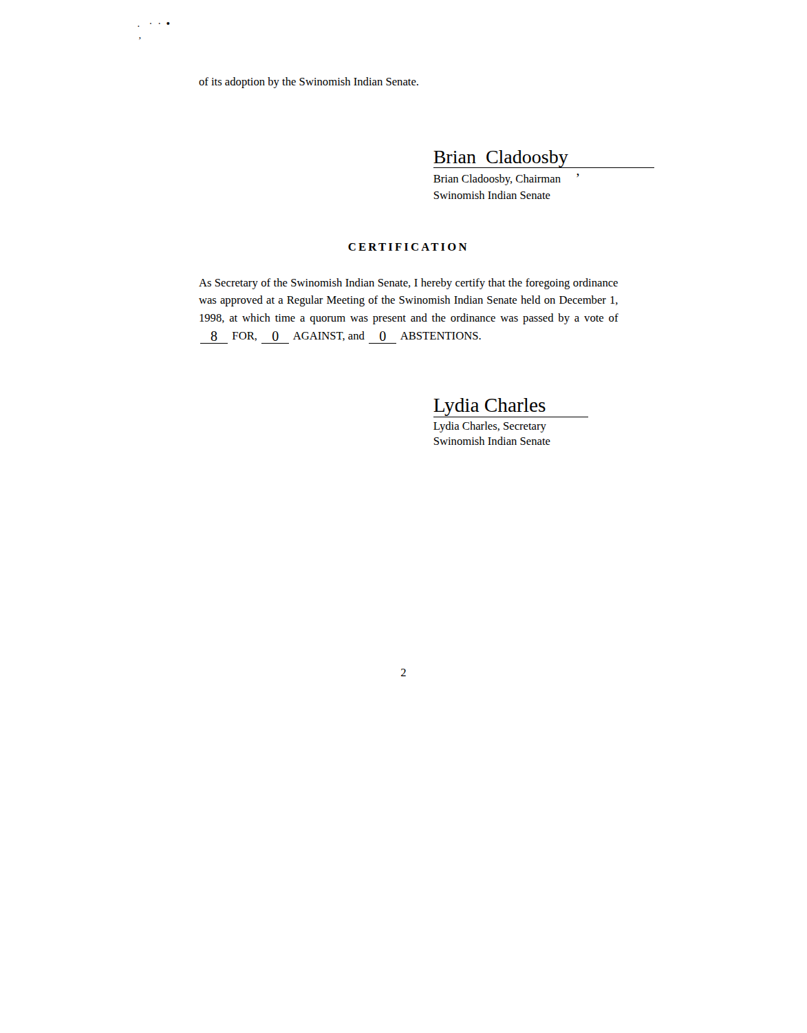. · · • ,
of its adoption by the Swinomish Indian Senate.
Brian Cladoosby
Brian Cladoosby, Chairman ’
Swinomish Indian Senate
CERTIFICATION
As Secretary of the Swinomish Indian Senate, I hereby certify that the foregoing ordinance was approved at a Regular Meeting of the Swinomish Indian Senate held on December 1, 1998, at which time a quorum was present and the ordinance was passed by a vote of 8 FOR, 0 AGAINST, and 0 ABSTENTIONS.
Lydia Charles
Lydia Charles, Secretary
Swinomish Indian Senate
2